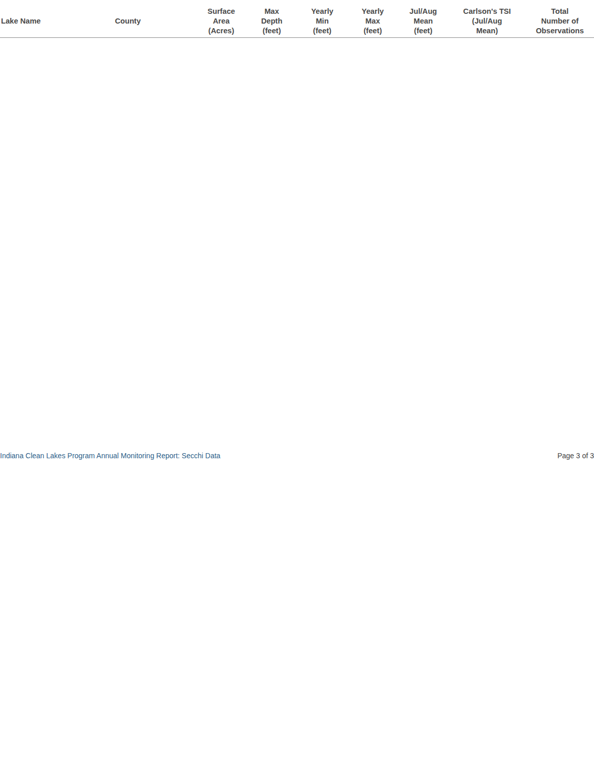| | | Surface | Max | Yearly | Yearly | Jul/Aug | Carlson's TSI | Total |
| --- | --- | --- | --- | --- | --- | --- | --- | --- |
| Lake Name | County | Area | Depth | Min | Max | Mean | (Jul/Aug | Number of |
| | | (Acres) | (feet) | (feet) | (feet) | (feet) | Mean) | Observations |
Indiana Clean Lakes Program Annual Monitoring Report: Secchi Data Page 3 of 3